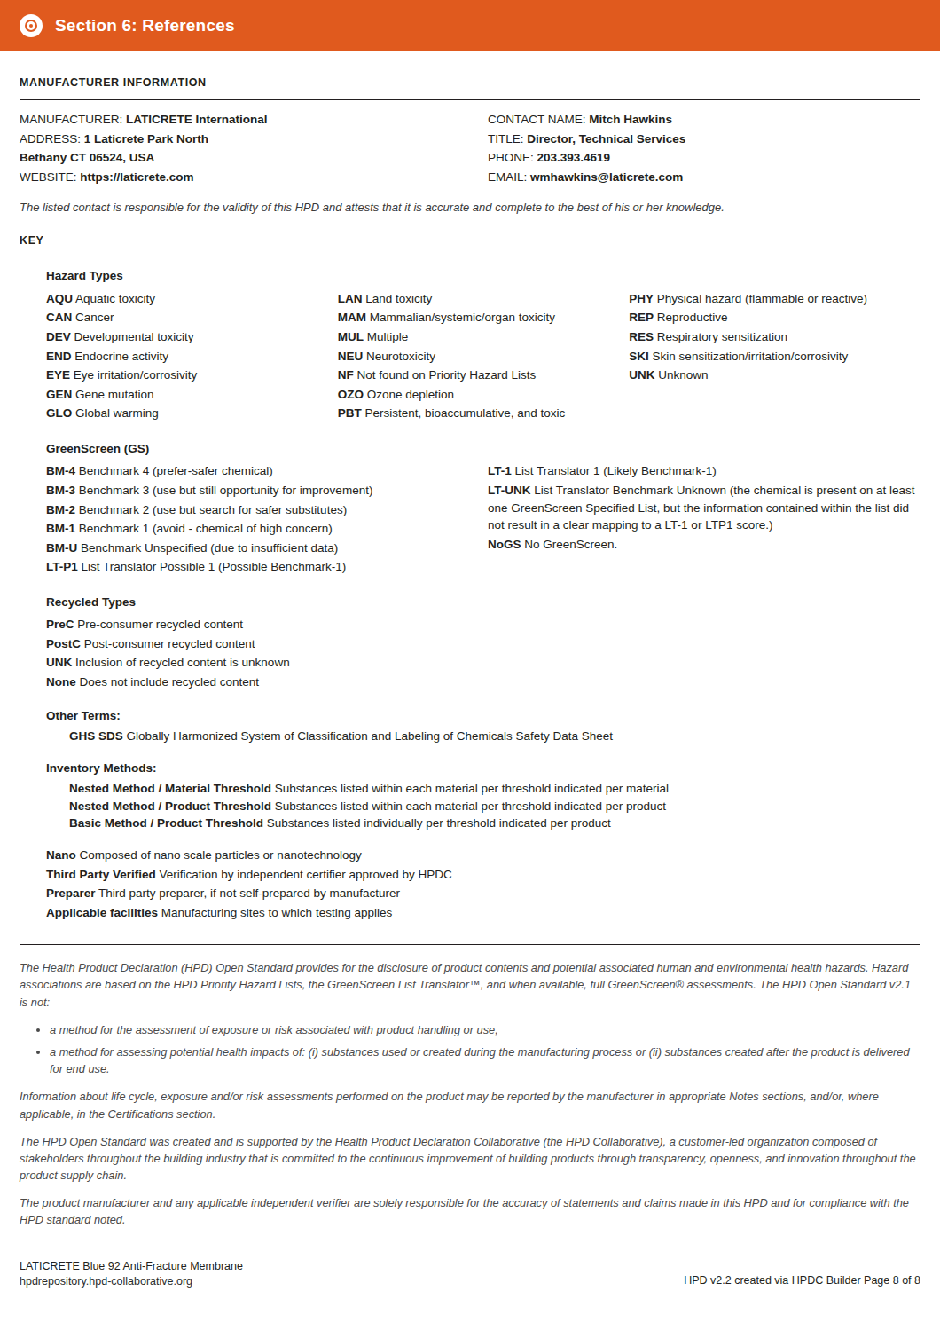Section 6: References
MANUFACTURER INFORMATION
MANUFACTURER: LATICRETE International
ADDRESS: 1 Laticrete Park North
Bethany CT 06524, USA
WEBSITE: https://laticrete.com
CONTACT NAME: Mitch Hawkins
TITLE: Director, Technical Services
PHONE: 203.393.4619
EMAIL: wmhawkins@laticrete.com
The listed contact is responsible for the validity of this HPD and attests that it is accurate and complete to the best of his or her knowledge.
KEY
Hazard Types
AQU Aquatic toxicity
CAN Cancer
DEV Developmental toxicity
END Endocrine activity
EYE Eye irritation/corrosivity
GEN Gene mutation
GLO Global warming
LAN Land toxicity
MAM Mammalian/systemic/organ toxicity
MUL Multiple
NEU Neurotoxicity
NF Not found on Priority Hazard Lists
OZO Ozone depletion
PBT Persistent, bioaccumulative, and toxic
PHY Physical hazard (flammable or reactive)
REP Reproductive
RES Respiratory sensitization
SKI Skin sensitization/irritation/corrosivity
UNK Unknown
GreenScreen (GS)
BM-4 Benchmark 4 (prefer-safer chemical)
BM-3 Benchmark 3 (use but still opportunity for improvement)
BM-2 Benchmark 2 (use but search for safer substitutes)
BM-1 Benchmark 1 (avoid - chemical of high concern)
BM-U Benchmark Unspecified (due to insufficient data)
LT-P1 List Translator Possible 1 (Possible Benchmark-1)
LT-1 List Translator 1 (Likely Benchmark-1)
LT-UNK List Translator Benchmark Unknown (the chemical is present on at least one GreenScreen Specified List, but the information contained within the list did not result in a clear mapping to a LT-1 or LTP1 score.)
NoGS No GreenScreen.
Recycled Types
PreC Pre-consumer recycled content
PostC Post-consumer recycled content
UNK Inclusion of recycled content is unknown
None Does not include recycled content
Other Terms:
GHS SDS Globally Harmonized System of Classification and Labeling of Chemicals Safety Data Sheet
Inventory Methods:
Nested Method / Material Threshold Substances listed within each material per threshold indicated per material
Nested Method / Product Threshold Substances listed within each material per threshold indicated per product
Basic Method / Product Threshold Substances listed individually per threshold indicated per product
Nano Composed of nano scale particles or nanotechnology
Third Party Verified Verification by independent certifier approved by HPDC
Preparer Third party preparer, if not self-prepared by manufacturer
Applicable facilities Manufacturing sites to which testing applies
The Health Product Declaration (HPD) Open Standard provides for the disclosure of product contents and potential associated human and environmental health hazards. Hazard associations are based on the HPD Priority Hazard Lists, the GreenScreen List Translator™, and when available, full GreenScreen® assessments. The HPD Open Standard v2.1 is not:
a method for the assessment of exposure or risk associated with product handling or use,
a method for assessing potential health impacts of: (i) substances used or created during the manufacturing process or (ii) substances created after the product is delivered for end use.
Information about life cycle, exposure and/or risk assessments performed on the product may be reported by the manufacturer in appropriate Notes sections, and/or, where applicable, in the Certifications section.
The HPD Open Standard was created and is supported by the Health Product Declaration Collaborative (the HPD Collaborative), a customer-led organization composed of stakeholders throughout the building industry that is committed to the continuous improvement of building products through transparency, openness, and innovation throughout the product supply chain.
The product manufacturer and any applicable independent verifier are solely responsible for the accuracy of statements and claims made in this HPD and for compliance with the HPD standard noted.
LATICRETE Blue 92 Anti-Fracture Membrane
hpdrepository.hpd-collaborative.org
HPD v2.2 created via HPDC Builder Page 8 of 8